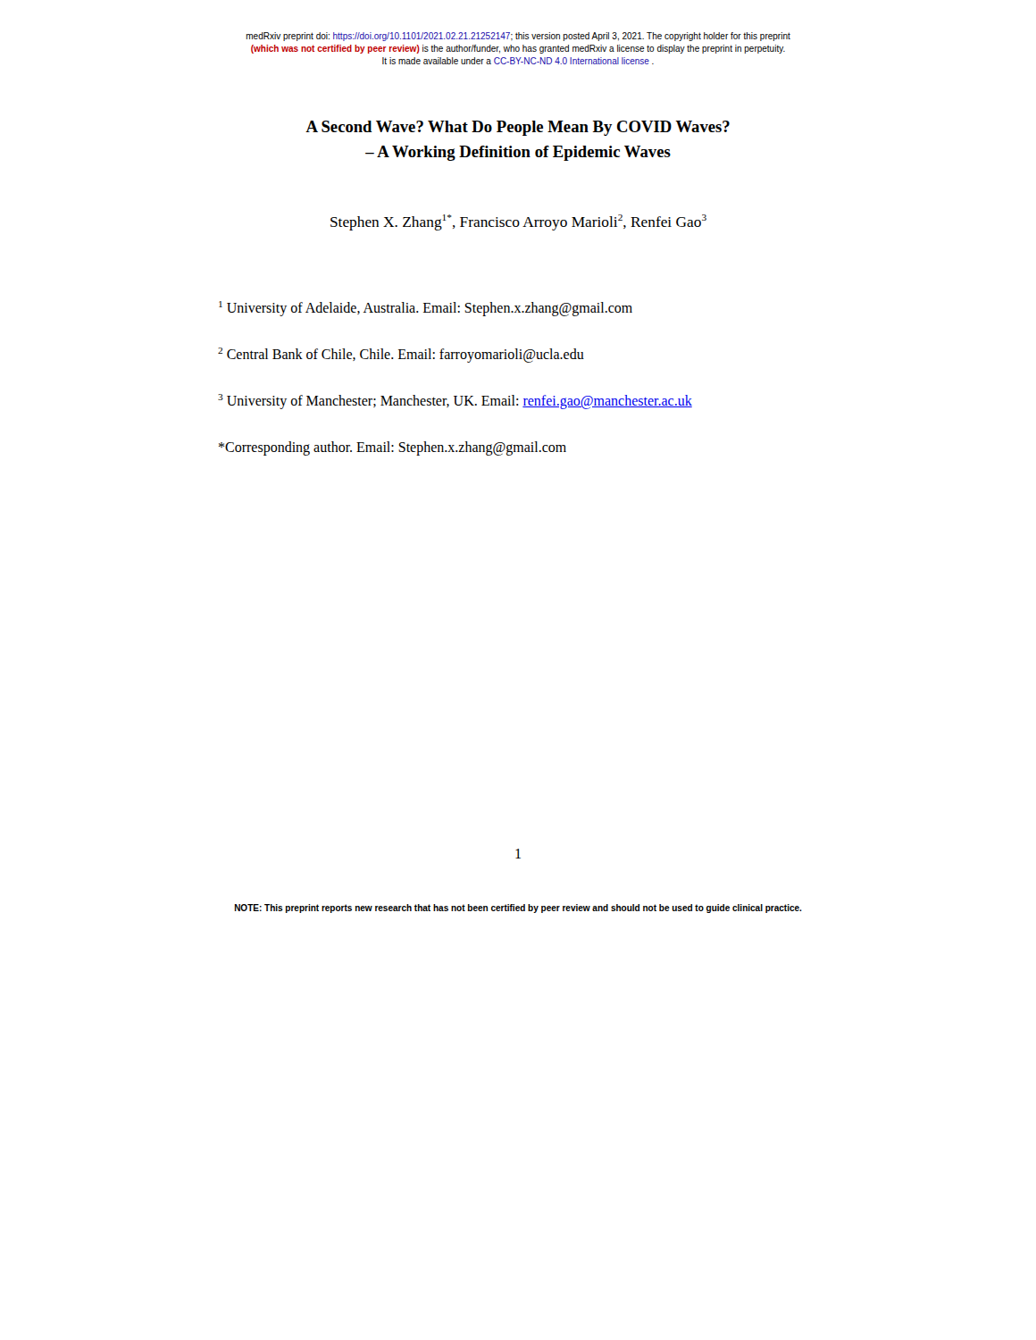medRxiv preprint doi: https://doi.org/10.1101/2021.02.21.21252147; this version posted April 3, 2021. The copyright holder for this preprint
(which was not certified by peer review) is the author/funder, who has granted medRxiv a license to display the preprint in perpetuity.
It is made available under a CC-BY-NC-ND 4.0 International license .
A Second Wave? What Do People Mean By COVID Waves? – A Working Definition of Epidemic Waves
Stephen X. Zhang1*, Francisco Arroyo Marioli2, Renfei Gao3
1 University of Adelaide, Australia. Email: Stephen.x.zhang@gmail.com
2 Central Bank of Chile, Chile. Email: farroyomarioli@ucla.edu
3 University of Manchester; Manchester, UK. Email: renfei.gao@manchester.ac.uk
*Corresponding author. Email: Stephen.x.zhang@gmail.com
1
NOTE: This preprint reports new research that has not been certified by peer review and should not be used to guide clinical practice.